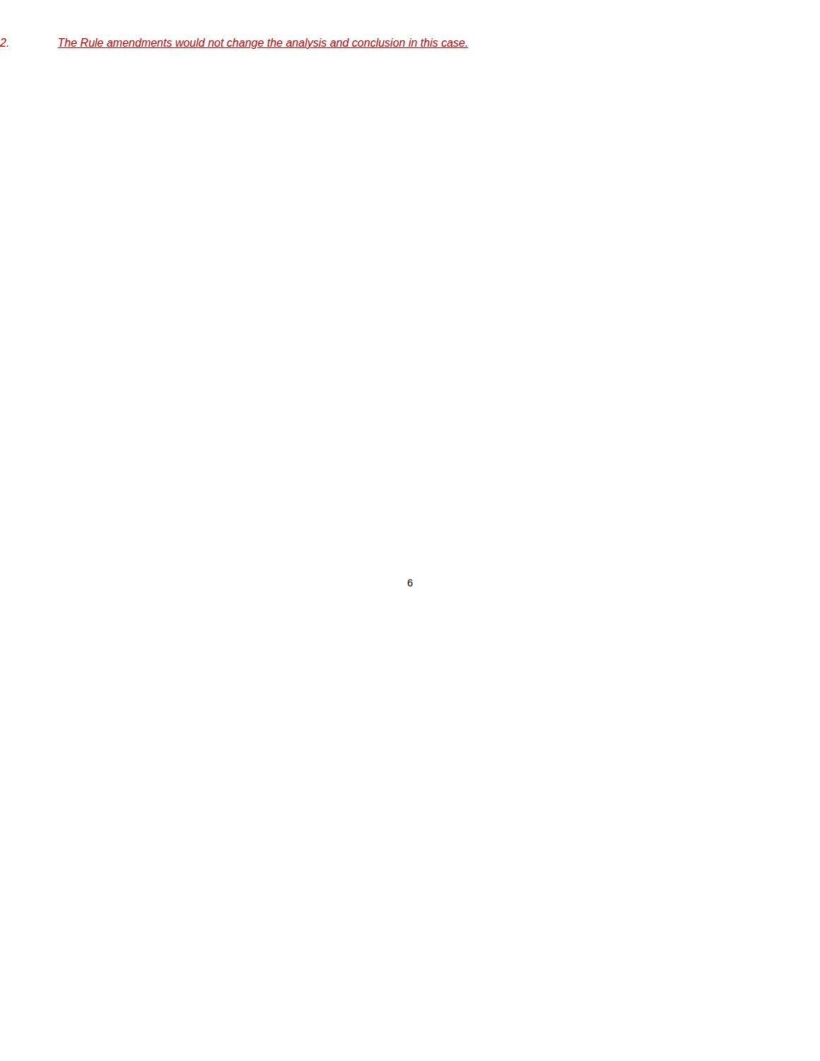2. The Rule amendments would not change the analysis and conclusion in this case.
6